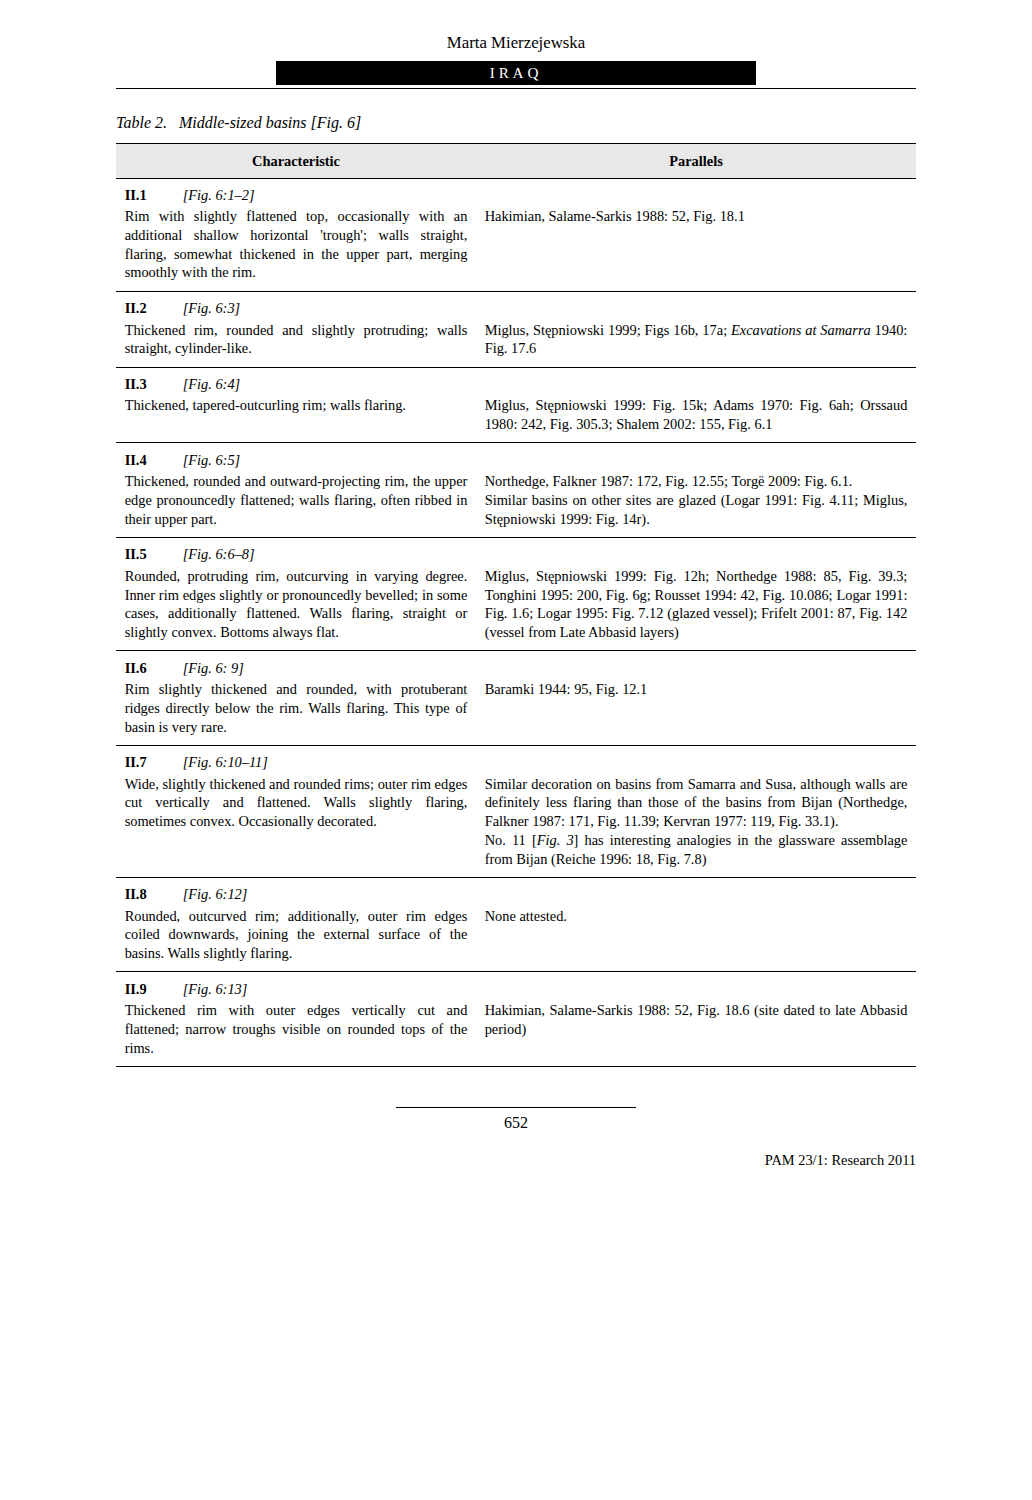Marta Mierzejewska
IRAQ
Table 2. Middle-sized basins [Fig. 6]
| Characteristic | Parallels |
| --- | --- |
| II.1 [Fig. 6:1–2] | |
| Rim with slightly flattened top, occasionally with an additional shallow horizontal 'trough'; walls straight, flaring, somewhat thickened in the upper part, merging smoothly with the rim. | Hakimian, Salame-Sarkis 1988: 52, Fig. 18.1 |
| II.2 [Fig. 6:3] | |
| Thickened rim, rounded and slightly protruding; walls straight, cylinder-like. | Miglus, Stępniowski 1999; Figs 16b, 17a; Excavations at Samarra 1940: Fig. 17.6 |
| II.3 [Fig. 6:4] | |
| Thickened, tapered-outcurling rim; walls flaring. | Miglus, Stępniowski 1999: Fig. 15k; Adams 1970: Fig. 6ah; Orssaud 1980: 242, Fig. 305.3; Shalem 2002: 155, Fig. 6.1 |
| II.4 [Fig. 6:5] | |
| Thickened, rounded and outward-projecting rim, the upper edge pronouncedly flattened; walls flaring, often ribbed in their upper part. | Northedge, Falkner 1987: 172, Fig. 12.55; Torgë 2009: Fig. 6.1. Similar basins on other sites are glazed (Logar 1991: Fig. 4.11; Miglus, Stępniowski 1999: Fig. 14r). |
| II.5 [Fig. 6:6–8] | |
| Rounded, protruding rim, outcurving in varying degree. Inner rim edges slightly or pronouncedly bevelled; in some cases, additionally flattened. Walls flaring, straight or slightly convex. Bottoms always flat. | Miglus, Stępniowski 1999: Fig. 12h; Northedge 1988: 85, Fig. 39.3; Tonghini 1995: 200, Fig. 6g; Rousset 1994: 42, Fig. 10.086; Logar 1991: Fig. 1.6; Logar 1995: Fig. 7.12 (glazed vessel); Frifelt 2001: 87, Fig. 142 (vessel from Late Abbasid layers) |
| II.6 [Fig. 6: 9] | |
| Rim slightly thickened and rounded, with protuberant ridges directly below the rim. Walls flaring. This type of basin is very rare. | Baramki 1944: 95, Fig. 12.1 |
| II.7 [Fig. 6:10–11] | |
| Wide, slightly thickened and rounded rims; outer rim edges cut vertically and flattened. Walls slightly flaring, sometimes convex. Occasionally decorated. | Similar decoration on basins from Samarra and Susa, although walls are definitely less flaring than those of the basins from Bijan (Northedge, Falkner 1987: 171, Fig. 11.39; Kervran 1977: 119, Fig. 33.1). No. 11 [ Fig. 3 ] has interesting analogies in the glassware assemblage from Bijan (Reiche 1996: 18, Fig. 7.8) |
| II.8 [Fig. 6:12] | |
| Rounded, outcurved rim; additionally, outer rim edges coiled downwards, joining the external surface of the basins. Walls slightly flaring. | None attested. |
| II.9 [Fig. 6:13] | |
| Thickened rim with outer edges vertically cut and flattened; narrow troughs visible on rounded tops of the rims. | Hakimian, Salame-Sarkis 1988: 52, Fig. 18.6 (site dated to late Abbasid period) |
652
PAM 23/1: Research 2011